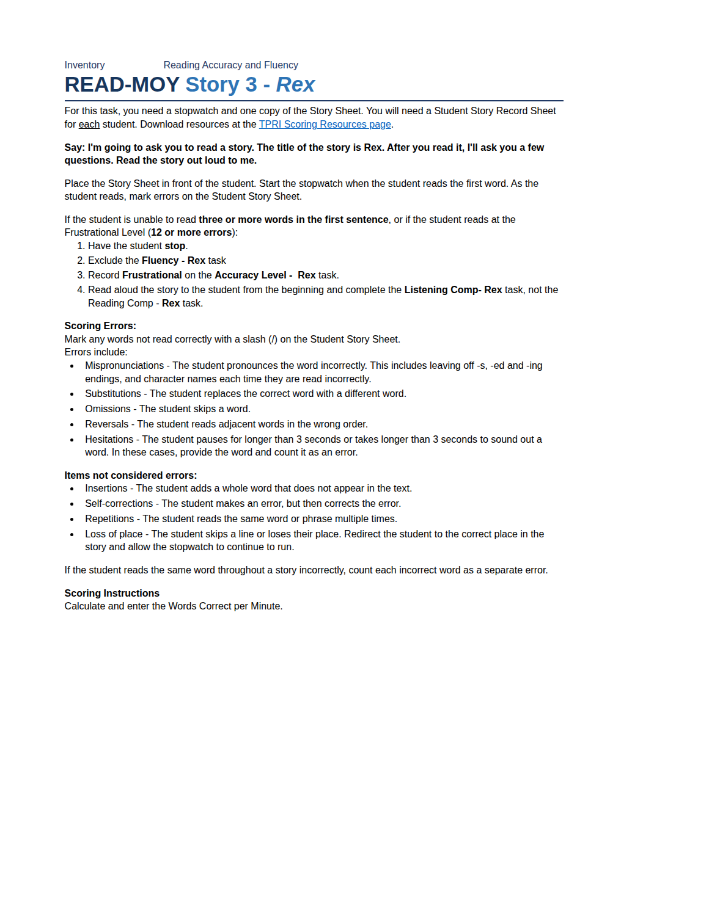Inventory Reading Accuracy and Fluency
READ-MOY Story 3 - Rex
For this task, you need a stopwatch and one copy of the Story Sheet. You will need a Student Story Record Sheet for each student. Download resources at the TPRI Scoring Resources page.
Say: I'm going to ask you to read a story. The title of the story is Rex. After you read it, I'll ask you a few questions. Read the story out loud to me.
Place the Story Sheet in front of the student. Start the stopwatch when the student reads the first word. As the student reads, mark errors on the Student Story Sheet.
If the student is unable to read three or more words in the first sentence, or if the student reads at the Frustrational Level (12 or more errors):
Have the student stop.
Exclude the Fluency - Rex task
Record Frustrational on the Accuracy Level - Rex task.
Read aloud the story to the student from the beginning and complete the Listening Comp- Rex task, not the Reading Comp - Rex task.
Scoring Errors:
Mark any words not read correctly with a slash (/) on the Student Story Sheet.
Errors include:
Mispronunciations - The student pronounces the word incorrectly. This includes leaving off -s, -ed and -ing endings, and character names each time they are read incorrectly.
Substitutions - The student replaces the correct word with a different word.
Omissions - The student skips a word.
Reversals - The student reads adjacent words in the wrong order.
Hesitations - The student pauses for longer than 3 seconds or takes longer than 3 seconds to sound out a word. In these cases, provide the word and count it as an error.
Items not considered errors:
Insertions - The student adds a whole word that does not appear in the text.
Self-corrections - The student makes an error, but then corrects the error.
Repetitions - The student reads the same word or phrase multiple times.
Loss of place - The student skips a line or loses their place. Redirect the student to the correct place in the story and allow the stopwatch to continue to run.
If the student reads the same word throughout a story incorrectly, count each incorrect word as a separate error.
Scoring Instructions
Calculate and enter the Words Correct per Minute.